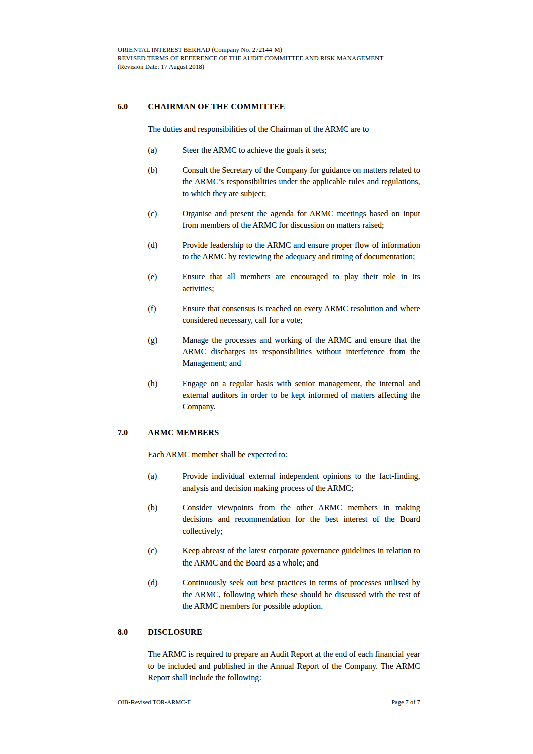ORIENTAL INTEREST BERHAD (Company No. 272144-M)
REVISED TERMS OF REFERENCE OF THE AUDIT COMMITTEE AND RISK MANAGEMENT
(Revision Date: 17 August 2018)
6.0
CHAIRMAN OF THE COMMITTEE
The duties and responsibilities of the Chairman of the ARMC are to
(a) Steer the ARMC to achieve the goals it sets;
(b) Consult the Secretary of the Company for guidance on matters related to the ARMC’s responsibilities under the applicable rules and regulations, to which they are subject;
(c) Organise and present the agenda for ARMC meetings based on input from members of the ARMC for discussion on matters raised;
(d) Provide leadership to the ARMC and ensure proper flow of information to the ARMC by reviewing the adequacy and timing of documentation;
(e) Ensure that all members are encouraged to play their role in its activities;
(f) Ensure that consensus is reached on every ARMC resolution and where considered necessary, call for a vote;
(g) Manage the processes and working of the ARMC and ensure that the ARMC discharges its responsibilities without interference from the Management; and
(h) Engage on a regular basis with senior management, the internal and external auditors in order to be kept informed of matters affecting the Company.
7.0
ARMC MEMBERS
Each ARMC member shall be expected to:
(a) Provide individual external independent opinions to the fact-finding, analysis and decision making process of the ARMC;
(b) Consider viewpoints from the other ARMC members in making decisions and recommendation for the best interest of the Board collectively;
(c) Keep abreast of the latest corporate governance guidelines in relation to the ARMC and the Board as a whole; and
(d) Continuously seek out best practices in terms of processes utilised by the ARMC, following which these should be discussed with the rest of the ARMC members for possible adoption.
8.0
DISCLOSURE
The ARMC is required to prepare an Audit Report at the end of each financial year to be included and published in the Annual Report of the Company. The ARMC Report shall include the following:
OIB-Revised TOR-ARMC-F
Page 7 of 7